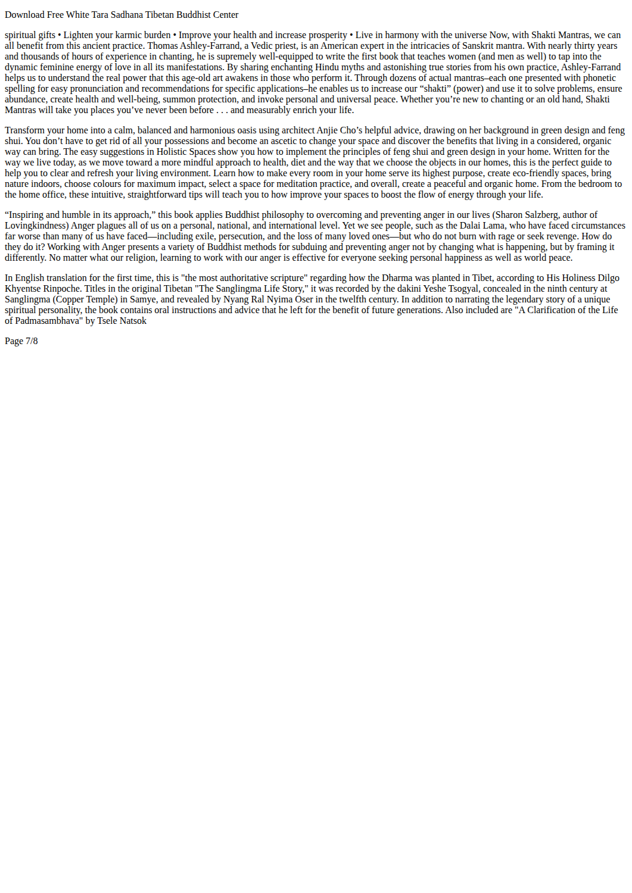Download Free White Tara Sadhana Tibetan Buddhist Center
spiritual gifts • Lighten your karmic burden • Improve your health and increase prosperity • Live in harmony with the universe Now, with Shakti Mantras, we can all benefit from this ancient practice. Thomas Ashley-Farrand, a Vedic priest, is an American expert in the intricacies of Sanskrit mantra. With nearly thirty years and thousands of hours of experience in chanting, he is supremely well-equipped to write the first book that teaches women (and men as well) to tap into the dynamic feminine energy of love in all its manifestations. By sharing enchanting Hindu myths and astonishing true stories from his own practice, Ashley-Farrand helps us to understand the real power that this age-old art awakens in those who perform it. Through dozens of actual mantras–each one presented with phonetic spelling for easy pronunciation and recommendations for specific applications–he enables us to increase our “shakti” (power) and use it to solve problems, ensure abundance, create health and well-being, summon protection, and invoke personal and universal peace. Whether you’re new to chanting or an old hand, Shakti Mantras will take you places you’ve never been before . . . and measurably enrich your life.
Transform your home into a calm, balanced and harmonious oasis using architect Anjie Cho’s helpful advice, drawing on her background in green design and feng shui. You don’t have to get rid of all your possessions and become an ascetic to change your space and discover the benefits that living in a considered, organic way can bring. The easy suggestions in Holistic Spaces show you how to implement the principles of feng shui and green design in your home. Written for the way we live today, as we move toward a more mindful approach to health, diet and the way that we choose the objects in our homes, this is the perfect guide to help you to clear and refresh your living environment. Learn how to make every room in your home serve its highest purpose, create eco-friendly spaces, bring nature indoors, choose colours for maximum impact, select a space for meditation practice, and overall, create a peaceful and organic home. From the bedroom to the home office, these intuitive, straightforward tips will teach you to how improve your spaces to boost the flow of energy through your life.
“Inspiring and humble in its approach,” this book applies Buddhist philosophy to overcoming and preventing anger in our lives (Sharon Salzberg, author of Lovingkindness) Anger plagues all of us on a personal, national, and international level. Yet we see people, such as the Dalai Lama, who have faced circumstances far worse than many of us have faced—including exile, persecution, and the loss of many loved ones—but who do not burn with rage or seek revenge. How do they do it? Working with Anger presents a variety of Buddhist methods for subduing and preventing anger not by changing what is happening, but by framing it differently. No matter what our religion, learning to work with our anger is effective for everyone seeking personal happiness as well as world peace.
In English translation for the first time, this is "the most authoritative scripture" regarding how the Dharma was planted in Tibet, according to His Holiness Dilgo Khyentse Rinpoche. Titles in the original Tibetan "The Sanglingma Life Story," it was recorded by the dakini Yeshe Tsogyal, concealed in the ninth century at Sanglingma (Copper Temple) in Samye, and revealed by Nyang Ral Nyima Oser in the twelfth century. In addition to narrating the legendary story of a unique spiritual personality, the book contains oral instructions and advice that he left for the benefit of future generations. Also included are "A Clarification of the Life of Padmasambhava" by Tsele Natsok
Page 7/8